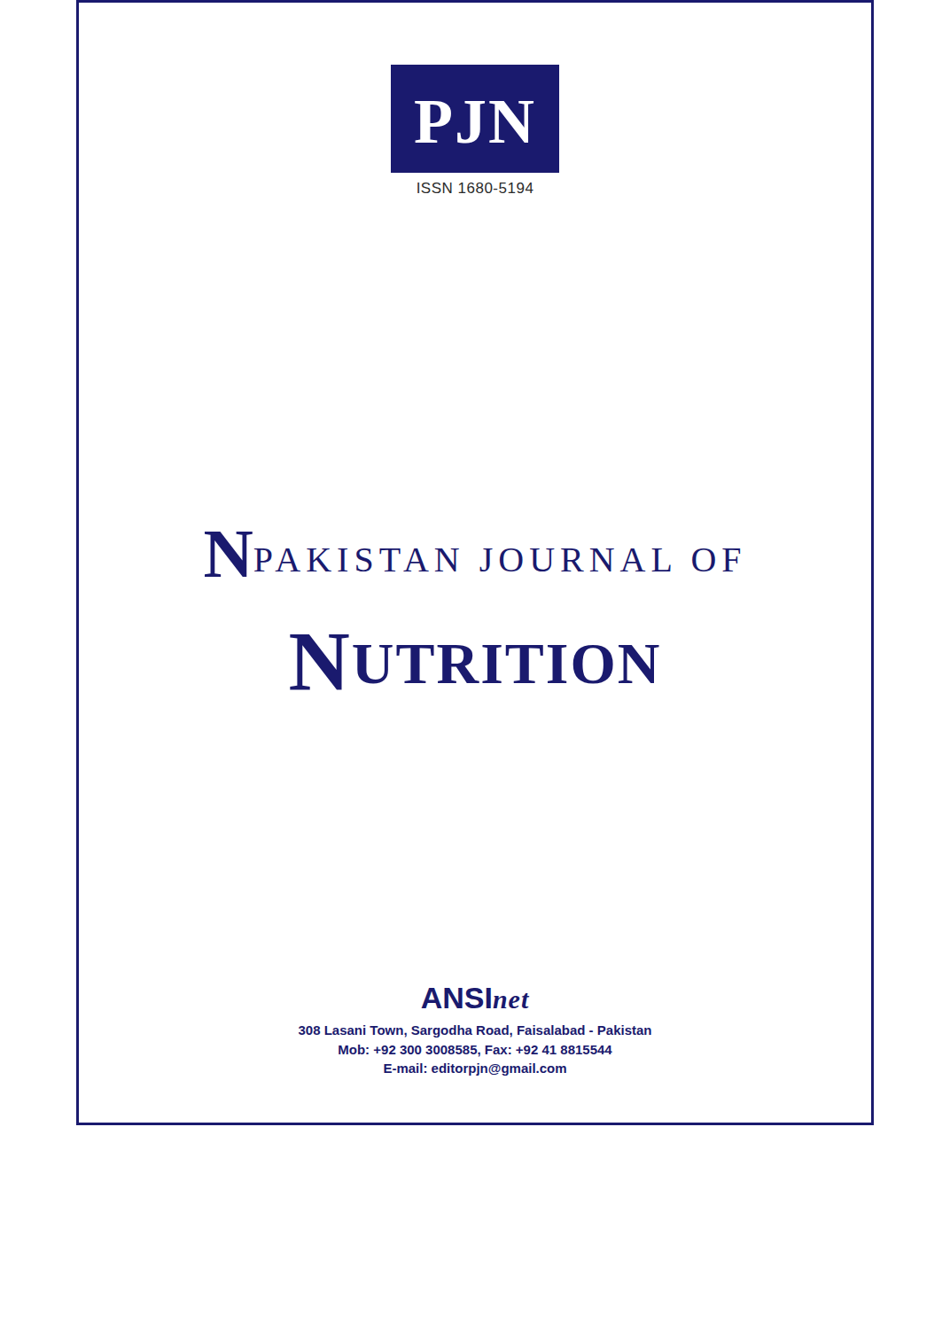PJN
ISSN 1680-5194
NPAKISTAN JOURNAL OF
NUTRITION
ANSInet
308 Lasani Town, Sargodha Road, Faisalabad - Pakistan
Mob: +92 300 3008585, Fax: +92 41 8815544
E-mail: editorpjn@gmail.com